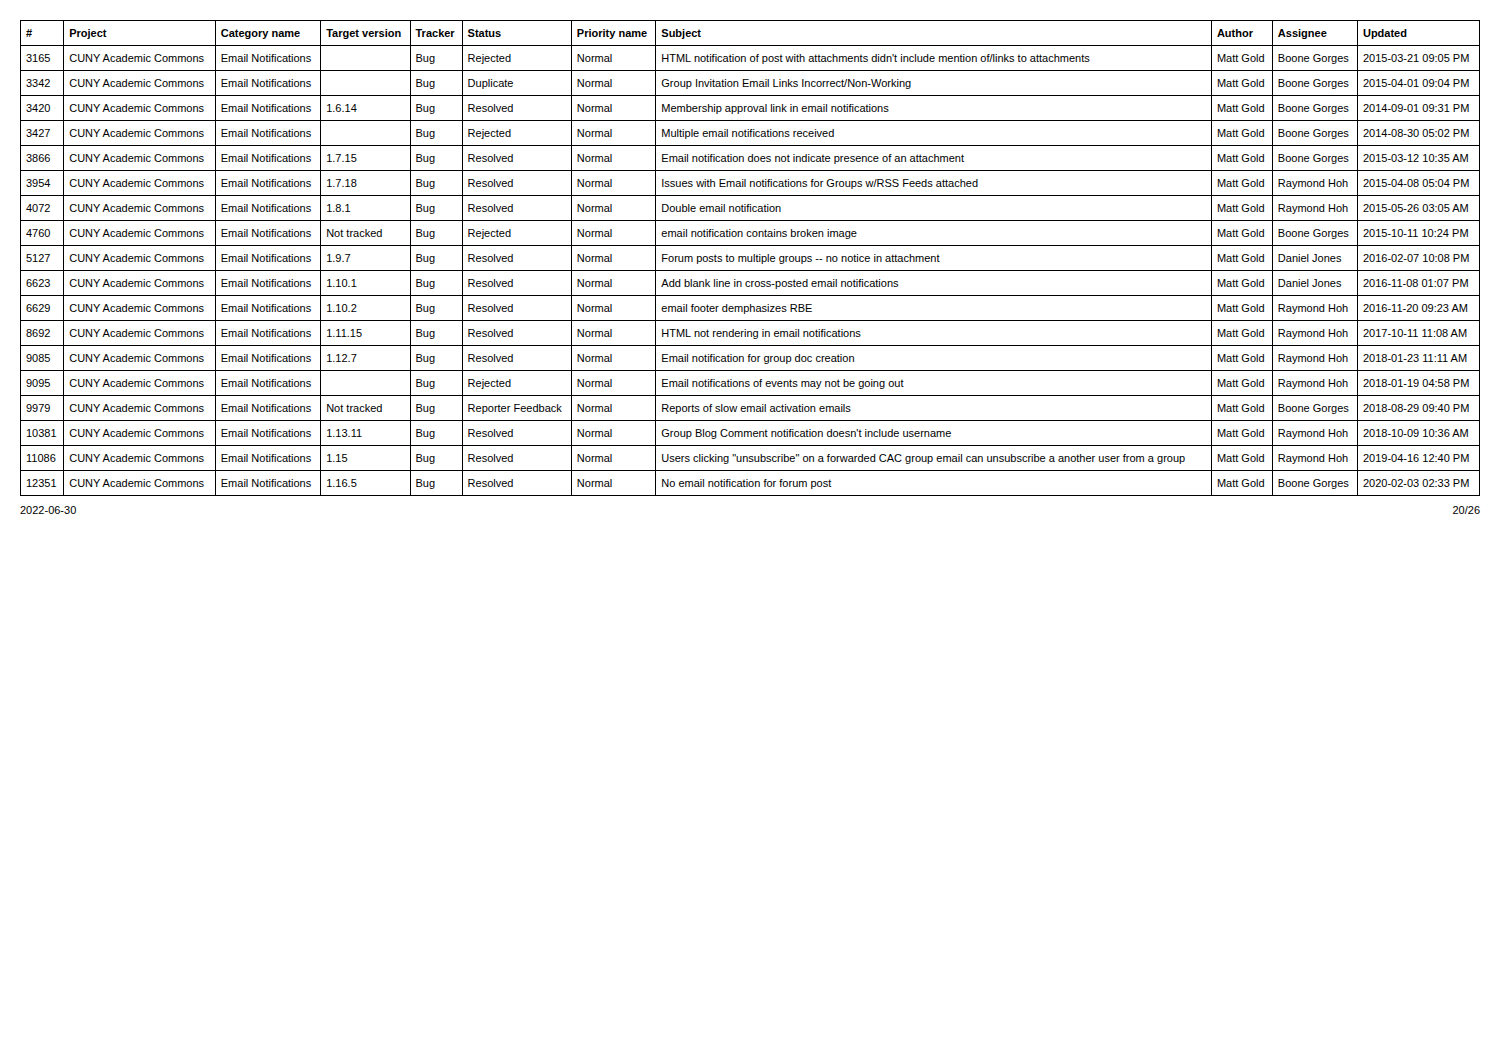| # | Project | Category name | Target version | Tracker | Status | Priority name | Subject | Author | Assignee | Updated |
| --- | --- | --- | --- | --- | --- | --- | --- | --- | --- | --- |
| 3165 | CUNY Academic Commons | Email Notifications | | Bug | Rejected | Normal | HTML notification of post with attachments didn't include mention of/links to attachments | Matt Gold | Boone Gorges | 2015-03-21 09:05 PM |
| 3342 | CUNY Academic Commons | Email Notifications | | Bug | Duplicate | Normal | Group Invitation Email Links Incorrect/Non-Working | Matt Gold | Boone Gorges | 2015-04-01 09:04 PM |
| 3420 | CUNY Academic Commons | Email Notifications | 1.6.14 | Bug | Resolved | Normal | Membership approval link in email notifications | Matt Gold | Boone Gorges | 2014-09-01 09:31 PM |
| 3427 | CUNY Academic Commons | Email Notifications | | Bug | Rejected | Normal | Multiple email notifications received | Matt Gold | Boone Gorges | 2014-08-30 05:02 PM |
| 3866 | CUNY Academic Commons | Email Notifications | 1.7.15 | Bug | Resolved | Normal | Email notification does not indicate presence of an attachment | Matt Gold | Boone Gorges | 2015-03-12 10:35 AM |
| 3954 | CUNY Academic Commons | Email Notifications | 1.7.18 | Bug | Resolved | Normal | Issues with Email notifications for Groups w/RSS Feeds attached | Matt Gold | Raymond Hoh | 2015-04-08 05:04 PM |
| 4072 | CUNY Academic Commons | Email Notifications | 1.8.1 | Bug | Resolved | Normal | Double email notification | Matt Gold | Raymond Hoh | 2015-05-26 03:05 AM |
| 4760 | CUNY Academic Commons | Email Notifications | Not tracked | Bug | Rejected | Normal | email notification contains broken image | Matt Gold | Boone Gorges | 2015-10-11 10:24 PM |
| 5127 | CUNY Academic Commons | Email Notifications | 1.9.7 | Bug | Resolved | Normal | Forum posts to multiple groups -- no notice in attachment | Matt Gold | Daniel Jones | 2016-02-07 10:08 PM |
| 6623 | CUNY Academic Commons | Email Notifications | 1.10.1 | Bug | Resolved | Normal | Add blank line in cross-posted email notifications | Matt Gold | Daniel Jones | 2016-11-08 01:07 PM |
| 6629 | CUNY Academic Commons | Email Notifications | 1.10.2 | Bug | Resolved | Normal | email footer demphasizes RBE | Matt Gold | Raymond Hoh | 2016-11-20 09:23 AM |
| 8692 | CUNY Academic Commons | Email Notifications | 1.11.15 | Bug | Resolved | Normal | HTML not rendering in email notifications | Matt Gold | Raymond Hoh | 2017-10-11 11:08 AM |
| 9085 | CUNY Academic Commons | Email Notifications | 1.12.7 | Bug | Resolved | Normal | Email notification for group doc creation | Matt Gold | Raymond Hoh | 2018-01-23 11:11 AM |
| 9095 | CUNY Academic Commons | Email Notifications | | Bug | Rejected | Normal | Email notifications of events may not be going out | Matt Gold | Raymond Hoh | 2018-01-19 04:58 PM |
| 9979 | CUNY Academic Commons | Email Notifications | Not tracked | Bug | Reporter Feedback | Normal | Reports of slow email activation emails | Matt Gold | Boone Gorges | 2018-08-29 09:40 PM |
| 10381 | CUNY Academic Commons | Email Notifications | 1.13.11 | Bug | Resolved | Normal | Group Blog Comment notification doesn't include username | Matt Gold | Raymond Hoh | 2018-10-09 10:36 AM |
| 11086 | CUNY Academic Commons | Email Notifications | 1.15 | Bug | Resolved | Normal | Users clicking "unsubscribe" on a forwarded CAC group email can unsubscribe a another user from a group | Matt Gold | Raymond Hoh | 2019-04-16 12:40 PM |
| 12351 | CUNY Academic Commons | Email Notifications | 1.16.5 | Bug | Resolved | Normal | No email notification for forum post | Matt Gold | Boone Gorges | 2020-02-03 02:33 PM |
2022-06-30 20/26